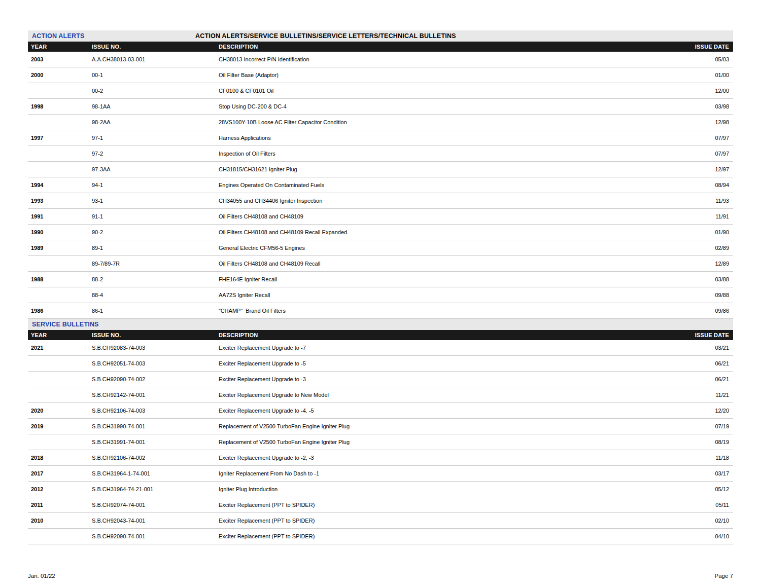ACTION ALERTS ACTION ALERTS/SERVICE BULLETINS/SERVICE LETTERS/TECHNICAL BULLETINS
| YEAR | ISSUE NO. | DESCRIPTION | ISSUE DATE |
| --- | --- | --- | --- |
| 2003 | A.A.CH38013-03-001 | CH38013 Incorrect P/N Identification | 05/03 |
| 2000 | 00-1 | Oil Filter Base (Adaptor) | 01/00 |
| | 00-2 | CF0100 & CF0101 Oil | 12/00 |
| 1998 | 98-1AA | Stop Using DC-200 & DC-4 | 03/98 |
| | 98-2AA | 28VS100Y-10B Loose AC Filter Capacitor Condition | 12/98 |
| 1997 | 97-1 | Harness Applications | 07/97 |
| | 97-2 | Inspection of Oil Filters | 07/97 |
| | 97-3AA | CH31815/CH31621 Igniter Plug | 12/97 |
| 1994 | 94-1 | Engines Operated On Contaminated Fuels | 08/94 |
| 1993 | 93-1 | CH34055 and CH34406 Igniter Inspection | 11/93 |
| 1991 | 91-1 | Oil Filters CH48108 and CH48109 | 11/91 |
| 1990 | 90-2 | Oil Filters CH48108 and CH48109 Recall Expanded | 01/90 |
| 1989 | 89-1 | General Electric CFM56-5 Engines | 02/89 |
| | 89-7/89-7R | Oil Filters CH48108 and CH48109 Recall | 12/89 |
| 1988 | 88-2 | FHE164E Igniter Recall | 03/88 |
| | 88-4 | AA72S Igniter Recall | 09/88 |
| 1986 | 86-1 | “CHAMP” Brand Oil Filters | 09/86 |
SERVICE BULLETINS
| YEAR | ISSUE NO. | DESCRIPTION | ISSUE DATE |
| --- | --- | --- | --- |
| 2021 | S.B.CH92083-74-003 | Exciter Replacement Upgrade to -7 | 03/21 |
| | S.B.CH92051-74-003 | Exciter Replacement Upgrade to -5 | 06/21 |
| | S.B.CH92090-74-002 | Exciter Replacement Upgrade to -3 | 06/21 |
| | S.B.CH92142-74-001 | Exciter Replacement Upgrade to New Model | 11/21 |
| 2020 | S.B.CH92106-74-003 | Exciter Replacement Upgrade to -4. -5 | 12/20 |
| 2019 | S.B.CH31990-74-001 | Replacement of V2500 TurboFan Engine Igniter Plug | 07/19 |
| | S.B.CH31991-74-001 | Replacement of V2500 TurboFan Engine Igniter Plug | 08/19 |
| 2018 | S.B.CH92106-74-002 | Exciter Replacement Upgrade to -2, -3 | 11/18 |
| 2017 | S.B.CH31964-1-74-001 | Igniter Replacement From No Dash to -1 | 03/17 |
| 2012 | S.B.CH31964-74-21-001 | Igniter Plug Introduction | 05/12 |
| 2011 | S.B.CH92074-74-001 | Exciter Replacement (PPT to SPIDER) | 05/11 |
| 2010 | S.B.CH92043-74-001 | Exciter Replacement (PPT to SPIDER) | 02/10 |
| | S.B.CH92090-74-001 | Exciter Replacement (PPT to SPIDER) | 04/10 |
Jan. 01/22 Page 7